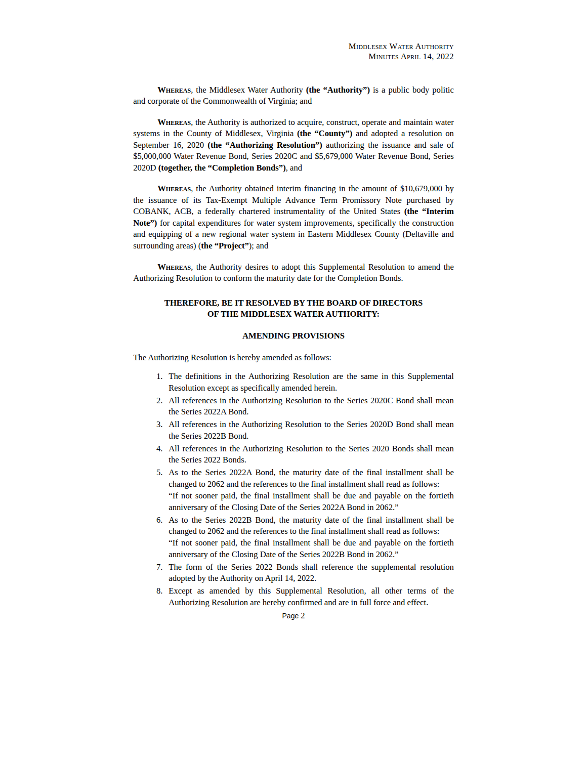Middlesex Water Authority Minutes April 14, 2022
Whereas, the Middlesex Water Authority (the “Authority”) is a public body politic and corporate of the Commonwealth of Virginia; and
Whereas, the Authority is authorized to acquire, construct, operate and maintain water systems in the County of Middlesex, Virginia (the “County”) and adopted a resolution on September 16, 2020 (the “Authorizing Resolution”) authorizing the issuance and sale of $5,000,000 Water Revenue Bond, Series 2020C and $5,679,000 Water Revenue Bond, Series 2020D (together, the “Completion Bonds”), and
Whereas, the Authority obtained interim financing in the amount of $10,679,000 by the issuance of its Tax-Exempt Multiple Advance Term Promissory Note purchased by COBANK, ACB, a federally chartered instrumentality of the United States (the “Interim Note”) for capital expenditures for water system improvements, specifically the construction and equipping of a new regional water system in Eastern Middlesex County (Deltaville and surrounding areas) (the “Project”); and
Whereas, the Authority desires to adopt this Supplemental Resolution to amend the Authorizing Resolution to conform the maturity date for the Completion Bonds.
Therefore, be it resolved by the Board of Directors
of the Middlesex Water Authority:
Amending Provisions
The Authorizing Resolution is hereby amended as follows:
The definitions in the Authorizing Resolution are the same in this Supplemental Resolution except as specifically amended herein.
All references in the Authorizing Resolution to the Series 2020C Bond shall mean the Series 2022A Bond.
All references in the Authorizing Resolution to the Series 2020D Bond shall mean the Series 2022B Bond.
All references in the Authorizing Resolution to the Series 2020 Bonds shall mean the Series 2022 Bonds.
As to the Series 2022A Bond, the maturity date of the final installment shall be changed to 2062 and the references to the final installment shall read as follows: “If not sooner paid, the final installment shall be due and payable on the fortieth anniversary of the Closing Date of the Series 2022A Bond in 2062.”
As to the Series 2022B Bond, the maturity date of the final installment shall be changed to 2062 and the references to the final installment shall read as follows: “If not sooner paid, the final installment shall be due and payable on the fortieth anniversary of the Closing Date of the Series 2022B Bond in 2062.”
The form of the Series 2022 Bonds shall reference the supplemental resolution adopted by the Authority on April 14, 2022.
Except as amended by this Supplemental Resolution, all other terms of the Authorizing Resolution are hereby confirmed and are in full force and effect.
Page 2